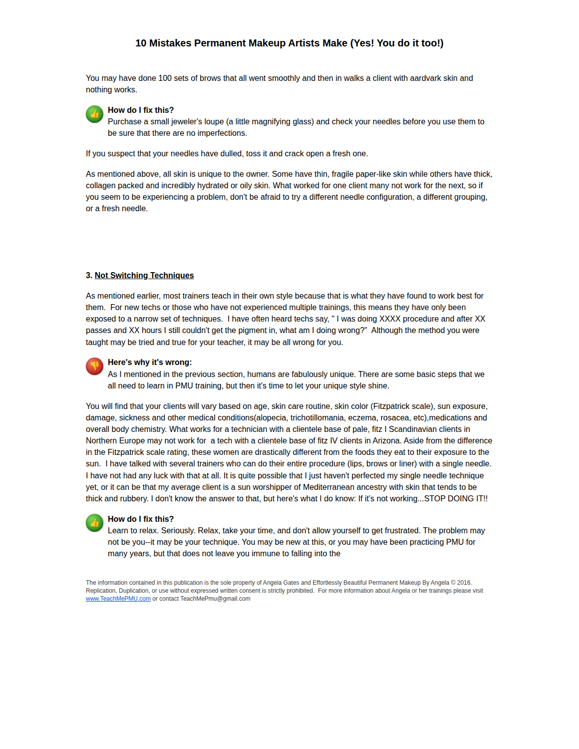10 Mistakes Permanent Makeup Artists Make (Yes! You do it too!)
You may have done 100 sets of brows that all went smoothly and then in walks a client with aardvark skin and nothing works.
👍
How do I fix this?
Purchase a small jeweler's loupe (a little magnifying glass) and check your needles before you use them to be sure that there are no imperfections.
If you suspect that your needles have dulled, toss it and crack open a fresh one.
As mentioned above, all skin is unique to the owner. Some have thin, fragile paper-like skin while others have thick, collagen packed and incredibly hydrated or oily skin. What worked for one client many not work for the next, so if you seem to be experiencing a problem, don't be afraid to try a different needle configuration, a different grouping, or a fresh needle.
3. Not Switching Techniques
As mentioned earlier, most trainers teach in their own style because that is what they have found to work best for them. For new techs or those who have not experienced multiple trainings, this means they have only been exposed to a narrow set of techniques. I have often heard techs say, " I was doing XXXX procedure and after XX passes and XX hours I still couldn't get the pigment in, what am I doing wrong?" Although the method you were taught may be tried and true for your teacher, it may be all wrong for you.
👎
Here's why it's wrong:
As I mentioned in the previous section, humans are fabulously unique. There are some basic steps that we all need to learn in PMU training, but then it's time to let your unique style shine.
You will find that your clients will vary based on age, skin care routine, skin color (Fitzpatrick scale), sun exposure, damage, sickness and other medical conditions(alopecia, trichotillomania, eczema, rosacea, etc),medications and overall body chemistry. What works for a technician with a clientele base of pale, fitz I Scandinavian clients in Northern Europe may not work for a tech with a clientele base of fitz IV clients in Arizona. Aside from the difference in the Fitzpatrick scale rating, these women are drastically different from the foods they eat to their exposure to the sun. I have talked with several trainers who can do their entire procedure (lips, brows or liner) with a single needle. I have not had any luck with that at all. It is quite possible that I just haven't perfected my single needle technique yet, or it can be that my average client is a sun worshipper of Mediterranean ancestry with skin that tends to be thick and rubbery. I don't know the answer to that, but here's what I do know: If it's not working...STOP DOING IT!!
👍
How do I fix this?
Learn to relax. Seriously. Relax, take your time, and don't allow yourself to get frustrated. The problem may not be you--it may be your technique. You may be new at this, or you may have been practicing PMU for many years, but that does not leave you immune to falling into the
The information contained in this publication is the sole property of Angela Gates and Effortlessly Beautiful Permanent Makeup By Angela © 2016. Replication, Duplication, or use without expressed written consent is strictly prohibited. For more information about Angela or her trainings please visit www.TeachMePMU.com or contact TeachMePmu@gmail.com